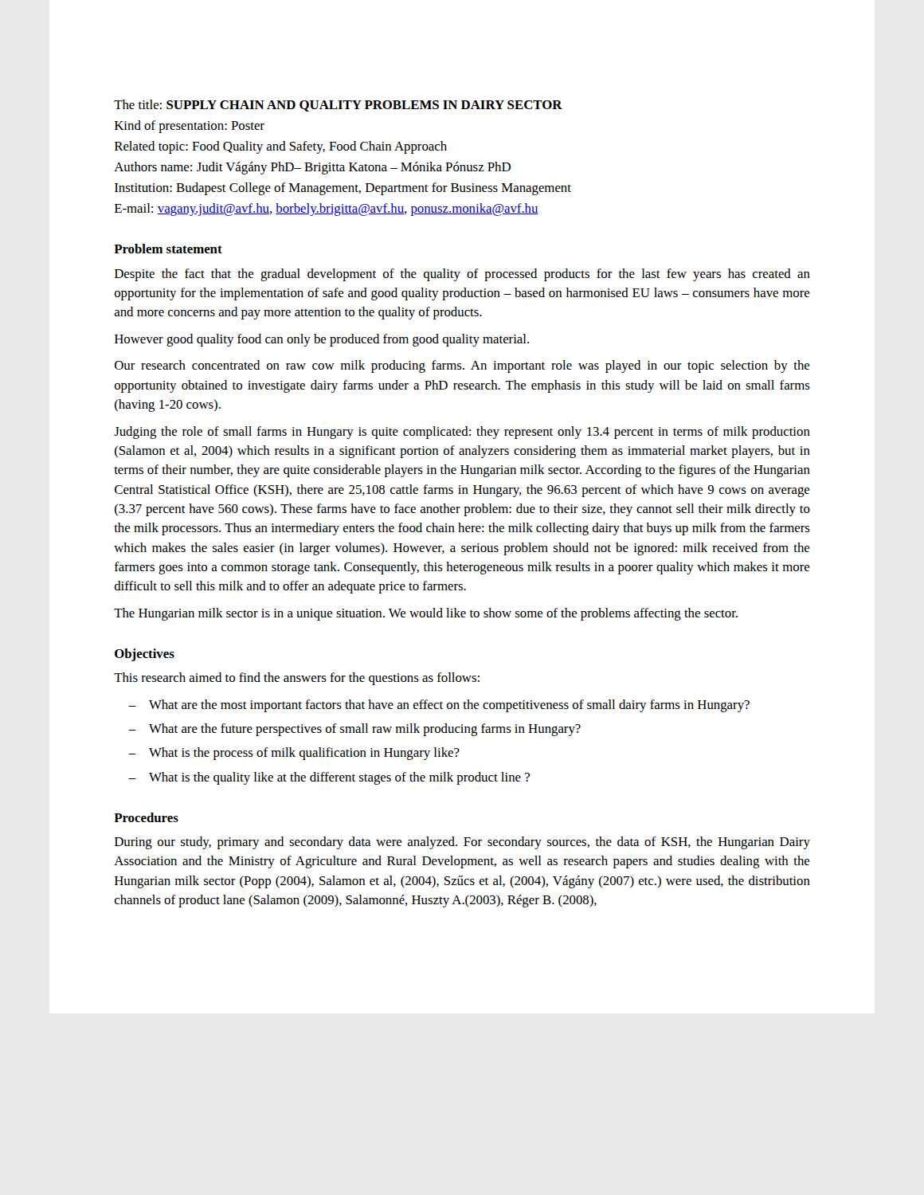The title: SUPPLY CHAIN AND QUALITY PROBLEMS IN DAIRY SECTOR
Kind of presentation: Poster
Related topic: Food Quality and Safety, Food Chain Approach
Authors name: Judit Vágány PhD– Brigitta Katona – Mónika Pónusz PhD
Institution: Budapest College of Management, Department for Business Management
E-mail: vagany.judit@avf.hu, borbely.brigitta@avf.hu, ponusz.monika@avf.hu
Problem statement
Despite the fact that the gradual development of the quality of processed products for the last few years has created an opportunity for the implementation of safe and good quality production – based on harmonised EU laws – consumers have more and more concerns and pay more attention to the quality of products.
However good quality food can only be produced from good quality material.
Our research concentrated on raw cow milk producing farms. An important role was played in our topic selection by the opportunity obtained to investigate dairy farms under a PhD research. The emphasis in this study will be laid on small farms (having 1-20 cows).
Judging the role of small farms in Hungary is quite complicated: they represent only 13.4 percent in terms of milk production (Salamon et al, 2004) which results in a significant portion of analyzers considering them as immaterial market players, but in terms of their number, they are quite considerable players in the Hungarian milk sector. According to the figures of the Hungarian Central Statistical Office (KSH), there are 25,108 cattle farms in Hungary, the 96.63 percent of which have 9 cows on average (3.37 percent have 560 cows). These farms have to face another problem: due to their size, they cannot sell their milk directly to the milk processors. Thus an intermediary enters the food chain here: the milk collecting dairy that buys up milk from the farmers which makes the sales easier (in larger volumes). However, a serious problem should not be ignored: milk received from the farmers goes into a common storage tank. Consequently, this heterogeneous milk results in a poorer quality which makes it more difficult to sell this milk and to offer an adequate price to farmers.
The Hungarian milk sector is in a unique situation. We would like to show some of the problems affecting the sector.
Objectives
This research aimed to find the answers for the questions as follows:
What are the most important factors that have an effect on the competitiveness of small dairy farms in Hungary?
What are the future perspectives of small raw milk producing farms in Hungary?
What is the process of milk qualification in Hungary like?
What is the quality like at the different stages of the milk product line ?
Procedures
During our study, primary and secondary data were analyzed. For secondary sources, the data of KSH, the Hungarian Dairy Association and the Ministry of Agriculture and Rural Development, as well as research papers and studies dealing with the Hungarian milk sector (Popp (2004), Salamon et al, (2004), Szűcs et al, (2004), Vágány (2007) etc.) were used, the distribution channels of product lane (Salamon (2009), Salamonné, Huszty A.(2003), Réger B. (2008),